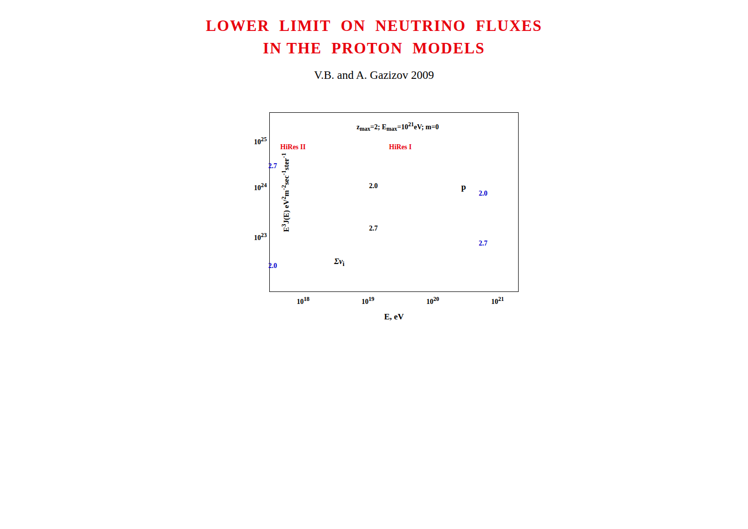LOWER LIMIT ON NEUTRINO FLUXES
IN THE PROTON MODELS
V.B. and A. Gazizov 2009
E3J(E) eV2m-2sec-1ster-1
1025
1024
1023
1018
1019
1020
1021
E, eV
zmax=2; Emax=1021eV; m=0
HiRes II
HiRes I
2.7
2.0
2.0
2.7
2.0
2.7
p
Σνi